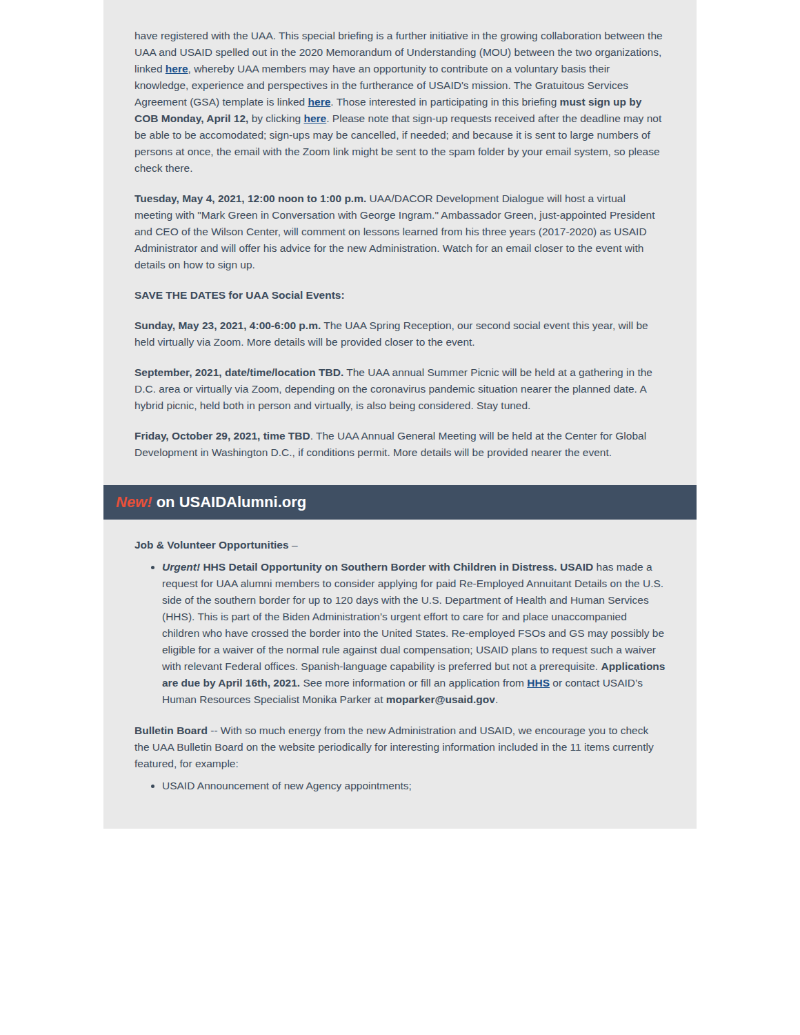have registered with the UAA. This special briefing is a further initiative in the growing collaboration between the UAA and USAID spelled out in the 2020 Memorandum of Understanding (MOU) between the two organizations, linked here, whereby UAA members may have an opportunity to contribute on a voluntary basis their knowledge, experience and perspectives in the furtherance of USAID's mission. The Gratuitous Services Agreement (GSA) template is linked here. Those interested in participating in this briefing must sign up by COB Monday, April 12, by clicking here. Please note that sign-up requests received after the deadline may not be able to be accomodated; sign-ups may be cancelled, if needed; and because it is sent to large numbers of persons at once, the email with the Zoom link might be sent to the spam folder by your email system, so please check there.
Tuesday, May 4, 2021, 12:00 noon to 1:00 p.m. UAA/DACOR Development Dialogue will host a virtual meeting with "Mark Green in Conversation with George Ingram." Ambassador Green, just-appointed President and CEO of the Wilson Center, will comment on lessons learned from his three years (2017-2020) as USAID Administrator and will offer his advice for the new Administration. Watch for an email closer to the event with details on how to sign up.
SAVE THE DATES for UAA Social Events:
Sunday, May 23, 2021, 4:00-6:00 p.m. The UAA Spring Reception, our second social event this year, will be held virtually via Zoom. More details will be provided closer to the event.
September, 2021, date/time/location TBD. The UAA annual Summer Picnic will be held at a gathering in the D.C. area or virtually via Zoom, depending on the coronavirus pandemic situation nearer the planned date. A hybrid picnic, held both in person and virtually, is also being considered. Stay tuned.
Friday, October 29, 2021, time TBD. The UAA Annual General Meeting will be held at the Center for Global Development in Washington D.C., if conditions permit. More details will be provided nearer the event.
New! on USAIDAlumni.org
Job & Volunteer Opportunities –
Urgent! HHS Detail Opportunity on Southern Border with Children in Distress. USAID has made a request for UAA alumni members to consider applying for paid Re-Employed Annuitant Details on the U.S. side of the southern border for up to 120 days with the U.S. Department of Health and Human Services (HHS). This is part of the Biden Administration’s urgent effort to care for and place unaccompanied children who have crossed the border into the United States. Re-employed FSOs and GS may possibly be eligible for a waiver of the normal rule against dual compensation; USAID plans to request such a waiver with relevant Federal offices. Spanish-language capability is preferred but not a prerequisite. Applications are due by April 16th, 2021. See more information or fill an application from HHS or contact USAID’s Human Resources Specialist Monika Parker at moparker@usaid.gov.
Bulletin Board -- With so much energy from the new Administration and USAID, we encourage you to check the UAA Bulletin Board on the website periodically for interesting information included in the 11 items currently featured, for example:
USAID Announcement of new Agency appointments;